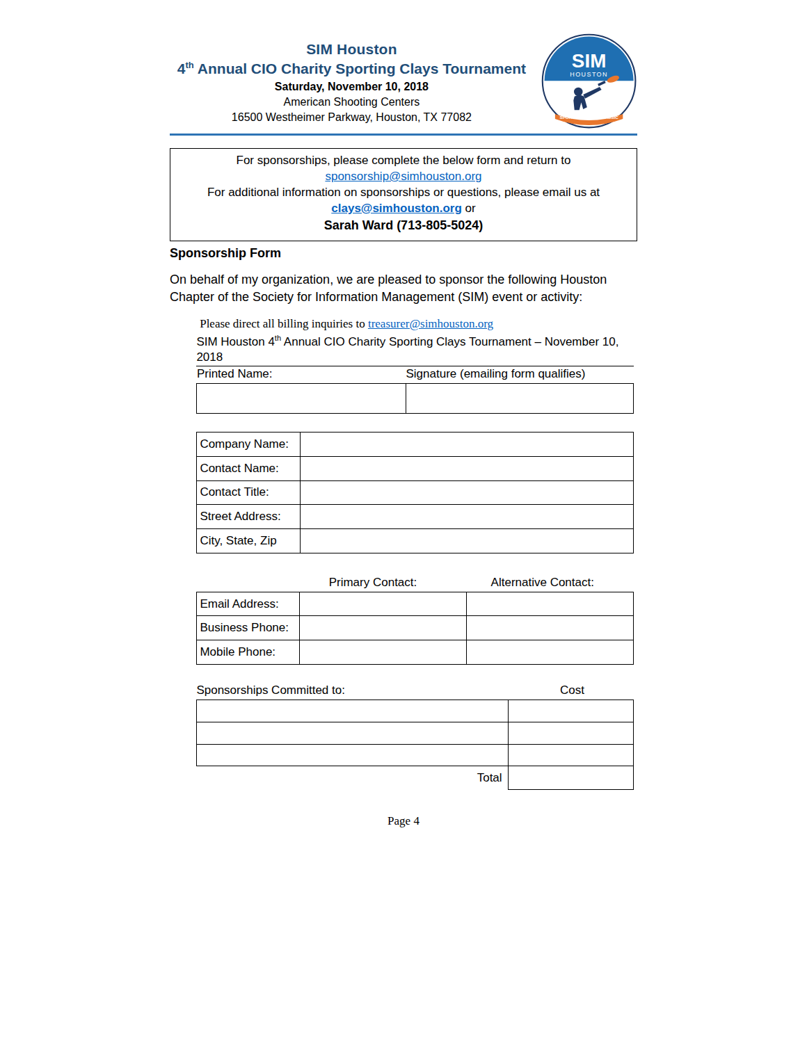SIM Houston
4th Annual CIO Charity Sporting Clays Tournament
Saturday, November 10, 2018
American Shooting Centers
16500 Westheimer Parkway, Houston, TX 77082
SIM HOUSTON SPORTING CLAYS CLASSIC
For sponsorships, please complete the below form and return to
sponsorship@simhouston.org
For additional information on sponsorships or questions, please email us at
clays@simhouston.org or
Sarah Ward (713-805-5024)
Sponsorship Form
On behalf of my organization, we are pleased to sponsor the following Houston Chapter of the Society for Information Management (SIM) event or activity:
Please direct all billing inquiries to treasurer@simhouston.org
SIM Houston 4th Annual CIO Charity Sporting Clays Tournament – November 10, 2018
| Printed Name: | Signature (emailing form qualifies) |
| Company Name: | |
| Contact Name: | |
| Contact Title: | |
| Street Address: | |
| City, State, Zip | |
| | Primary Contact: | Alternative Contact: |
| Email Address: | | |
| Business Phone: | | |
| Mobile Phone: | | |
| Sponsorships Committed to: | Cost |
| Total | |
Page 4